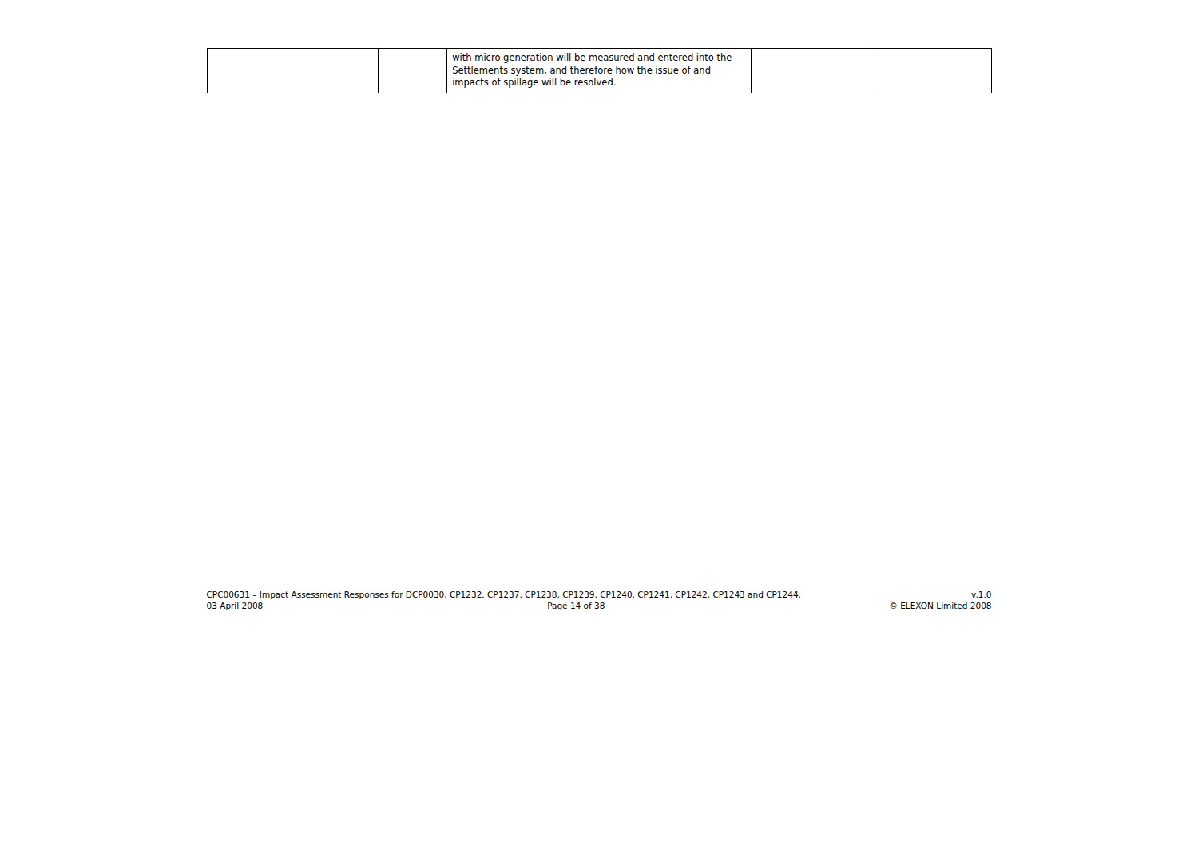| | | with micro generation will be measured and entered into the Settlements system, and therefore how the issue of and impacts of spillage will be resolved. | | |
CPC00631 – Impact Assessment Responses for DCP0030, CP1232, CP1237, CP1238, CP1239, CP1240, CP1241, CP1242, CP1243 and CP1244.
v.1.0
03 April 2008
Page 14 of 38
© ELEXON Limited 2008